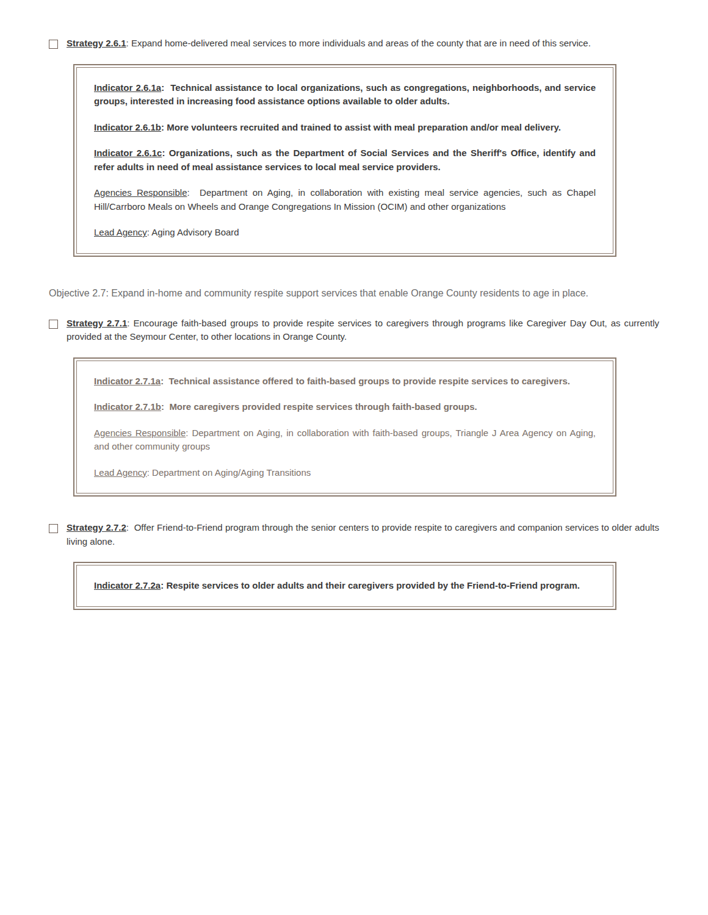Strategy 2.6.1: Expand home-delivered meal services to more individuals and areas of the county that are in need of this service.
Indicator 2.6.1a: Technical assistance to local organizations, such as congregations, neighborhoods, and service groups, interested in increasing food assistance options available to older adults.
Indicator 2.6.1b: More volunteers recruited and trained to assist with meal preparation and/or meal delivery.
Indicator 2.6.1c: Organizations, such as the Department of Social Services and the Sheriff's Office, identify and refer adults in need of meal assistance services to local meal service providers.
Agencies Responsible: Department on Aging, in collaboration with existing meal service agencies, such as Chapel Hill/Carrboro Meals on Wheels and Orange Congregations In Mission (OCIM) and other organizations
Lead Agency: Aging Advisory Board
Objective 2.7: Expand in-home and community respite support services that enable Orange County residents to age in place.
Strategy 2.7.1: Encourage faith-based groups to provide respite services to caregivers through programs like Caregiver Day Out, as currently provided at the Seymour Center, to other locations in Orange County.
Indicator 2.7.1a: Technical assistance offered to faith-based groups to provide respite services to caregivers.
Indicator 2.7.1b: More caregivers provided respite services through faith-based groups.
Agencies Responsible: Department on Aging, in collaboration with faith-based groups, Triangle J Area Agency on Aging, and other community groups
Lead Agency: Department on Aging/Aging Transitions
Strategy 2.7.2: Offer Friend-to-Friend program through the senior centers to provide respite to caregivers and companion services to older adults living alone.
Indicator 2.7.2a: Respite services to older adults and their caregivers provided by the Friend-to-Friend program.